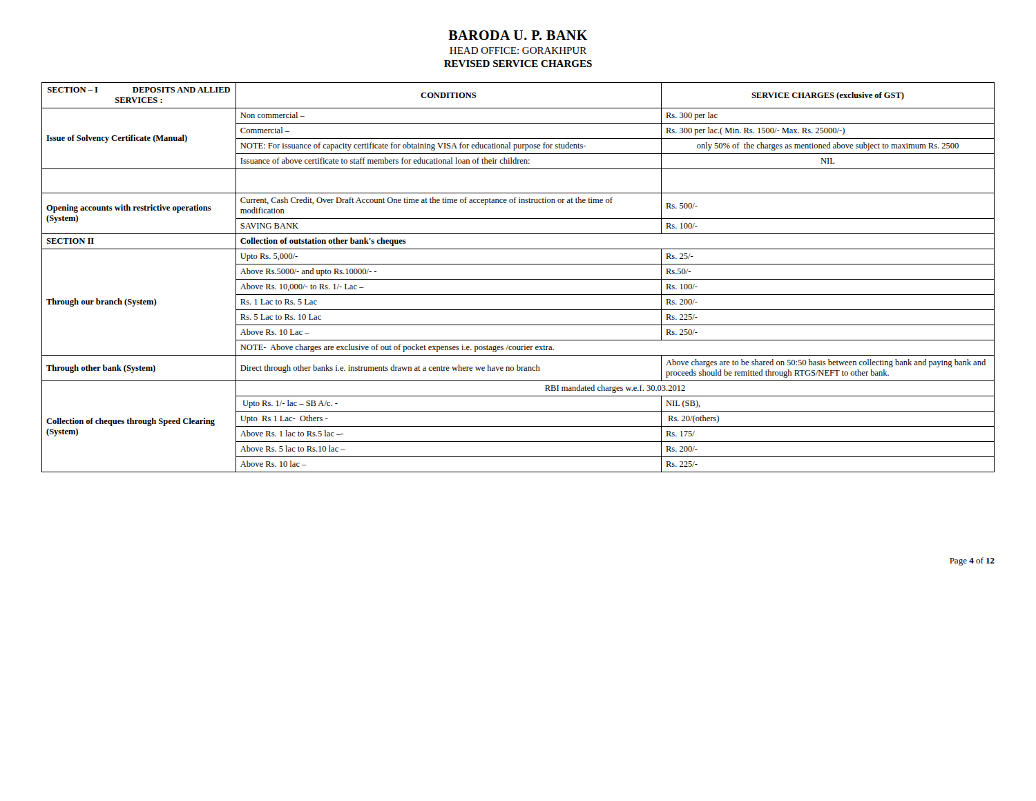BARODA U. P. BANK
HEAD OFFICE: GORAKHPUR
REVISED SERVICE CHARGES
| SECTION – I DEPOSITS AND ALLIED SERVICES : | CONDITIONS | SERVICE CHARGES (exclusive of GST) |
| --- | --- | --- |
| Issue of Solvency Certificate (Manual) | Non commercial – | Rs. 300 per lac |
| Commercial – | Rs. 300 per lac.( Min. Rs. 1500/- Max. Rs. 25000/-) |
| NOTE: For issuance of capacity certificate for obtaining VISA for educational purpose for students- | only 50% of the charges as mentioned above subject to maximum Rs. 2500 |
| Issuance of above certificate to staff members for educational loan of their children: | NIL |
| Opening accounts with restrictive operations (System) | Current, Cash Credit, Over Draft Account One time at the time of acceptance of instruction or at the time of modification | Rs. 500/- |
| SAVING BANK | Rs. 100/- |
| SECTION II | Collection of outstation other bank's cheques |
| Through our branch (System) | Upto Rs. 5,000/- | Rs. 25/- |
| Above Rs.5000/- and upto Rs.10000/- - | Rs.50/- |
| Above Rs. 10,000/- to Rs. 1/- Lac – | Rs. 100/- |
| Rs. 1 Lac to Rs. 5 Lac | Rs. 200/- |
| Rs. 5 Lac to Rs. 10 Lac | Rs. 225/- |
| Above Rs. 10 Lac – | Rs. 250/- |
| NOTE- Above charges are exclusive of out of pocket expenses i.e. postages /courier extra. |
| Through other bank (System) | Direct through other banks i.e. instruments drawn at a centre where we have no branch | Above charges are to be shared on 50:50 basis between collecting bank and paying bank and proceeds should be remitted through RTGS/NEFT to other bank. |
| Collection of cheques through Speed Clearing (System) | RBI mandated charges w.e.f. 30.03.2012 |
| Upto Rs. 1/- lac – SB A/c. - | NIL (SB), |
| Upto Rs 1 Lac- Others - | Rs. 20/(others) |
| Above Rs. 1 lac to Rs.5 lac –- | Rs. 175/ |
| Above Rs. 5 lac to Rs.10 lac – | Rs. 200/- |
| Above Rs. 10 lac – | Rs. 225/- |
Page 4 of 12